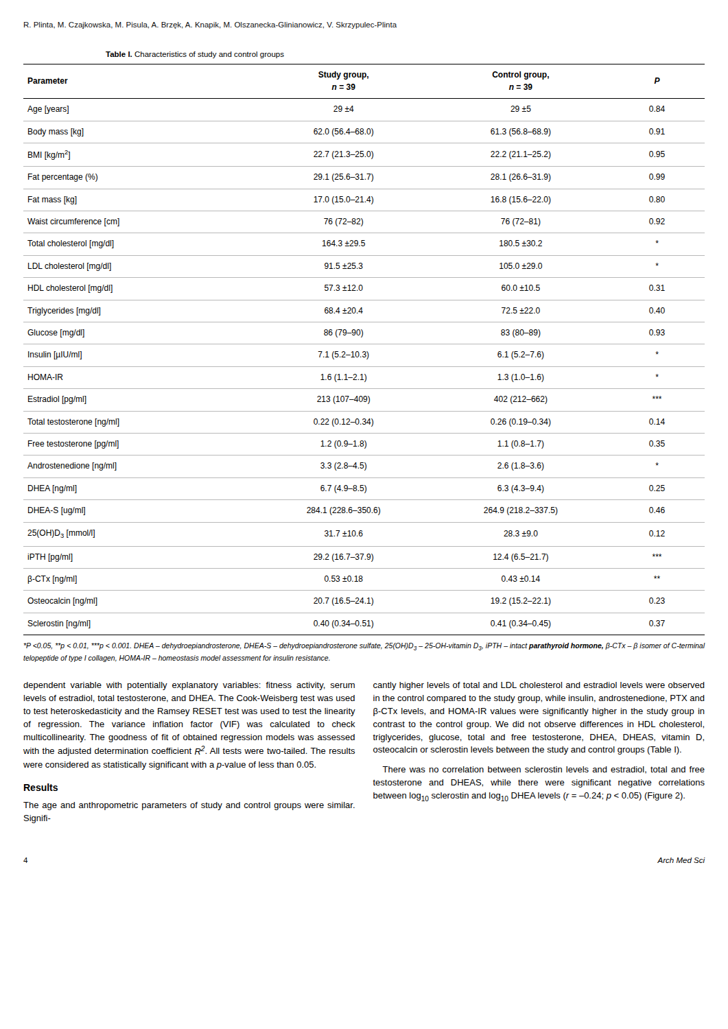R. Plinta, M. Czajkowska, M. Pisula, A. Brzęk, A. Knapik, M. Olszanecka-Glinianowicz, V. Skrzypulec-Plinta
Table I. Characteristics of study and control groups
| Parameter | Study group, n = 39 | Control group, n = 39 | P |
| --- | --- | --- | --- |
| Age [years] | 29 ±4 | 29 ±5 | 0.84 |
| Body mass [kg] | 62.0 (56.4–68.0) | 61.3 (56.8–68.9) | 0.91 |
| BMI [kg/m 2 ] | 22.7 (21.3–25.0) | 22.2 (21.1–25.2) | 0.95 |
| Fat percentage (%) | 29.1 (25.6–31.7) | 28.1 (26.6–31.9) | 0.99 |
| Fat mass [kg] | 17.0 (15.0–21.4) | 16.8 (15.6–22.0) | 0.80 |
| Waist circumference [cm] | 76 (72–82) | 76 (72–81) | 0.92 |
| Total cholesterol [mg/dl] | 164.3 ±29.5 | 180.5 ±30.2 | * |
| LDL cholesterol [mg/dl] | 91.5 ±25.3 | 105.0 ±29.0 | * |
| HDL cholesterol [mg/dl] | 57.3 ±12.0 | 60.0 ±10.5 | 0.31 |
| Triglycerides [mg/dl] | 68.4 ±20.4 | 72.5 ±22.0 | 0.40 |
| Glucose [mg/dl] | 86 (79–90) | 83 (80–89) | 0.93 |
| Insulin [µIU/ml] | 7.1 (5.2–10.3) | 6.1 (5.2–7.6) | * |
| HOMA-IR | 1.6 (1.1–2.1) | 1.3 (1.0–1.6) | * |
| Estradiol [pg/ml] | 213 (107–409) | 402 (212–662) | *** |
| Total testosterone [ng/ml] | 0.22 (0.12–0.34) | 0.26 (0.19–0.34) | 0.14 |
| Free testosterone [pg/ml] | 1.2 (0.9–1.8) | 1.1 (0.8–1.7) | 0.35 |
| Androstenedione [ng/ml] | 3.3 (2.8–4.5) | 2.6 (1.8–3.6) | * |
| DHEA [ng/ml] | 6.7 (4.9–8.5) | 6.3 (4.3–9.4) | 0.25 |
| DHEA-S [ug/ml] | 284.1 (228.6–350.6) | 264.9 (218.2–337.5) | 0.46 |
| 25(OH)D 3 [mmol/l] | 31.7 ±10.6 | 28.3 ±9.0 | 0.12 |
| iPTH [pg/ml] | 29.2 (16.7–37.9) | 12.4 (6.5–21.7) | *** |
| β-CTx [ng/ml] | 0.53 ±0.18 | 0.43 ±0.14 | ** |
| Osteocalcin [ng/ml] | 20.7 (16.5–24.1) | 19.2 (15.2–22.1) | 0.23 |
| Sclerostin [ng/ml] | 0.40 (0.34–0.51) | 0.41 (0.34–0.45) | 0.37 |
*P <0.05, **p < 0.01, ***p < 0.001. DHEA – dehydroepiandrosterone, DHEA-S – dehydroepiandrosterone sulfate, 25(OH)D3 – 25-OH-vitamin D3, iPTH – intact parathyroid hormone, β-CTx – β isomer of C-terminal telopeptide of type I collagen, HOMA-IR – homeostasis model assessment for insulin resistance.
dependent variable with potentially explanatory variables: fitness activity, serum levels of estradiol, total testosterone, and DHEA. The Cook-Weisberg test was used to test heteroskedasticity and the Ramsey RESET test was used to test the linearity of regression. The variance inflation factor (VIF) was calculated to check multicollinearity. The goodness of fit of obtained regression models was assessed with the adjusted determination coefficient R2. All tests were two-tailed. The results were considered as statistically significant with a p-value of less than 0.05.
Results
The age and anthropometric parameters of study and control groups were similar. Signifi-
cantly higher levels of total and LDL cholesterol and estradiol levels were observed in the control compared to the study group, while insulin, androstenedione, PTX and β-CTx levels, and HOMA-IR values were significantly higher in the study group in contrast to the control group. We did not observe differences in HDL cholesterol, triglycerides, glucose, total and free testosterone, DHEA, DHEAS, vitamin D, osteocalcin or sclerostin levels between the study and control groups (Table I).
There was no correlation between sclerostin levels and estradiol, total and free testosterone and DHEAS, while there were significant negative correlations between log10 sclerostin and log10 DHEA levels (r = –0.24; p < 0.05) (Figure 2).
4
Arch Med Sci